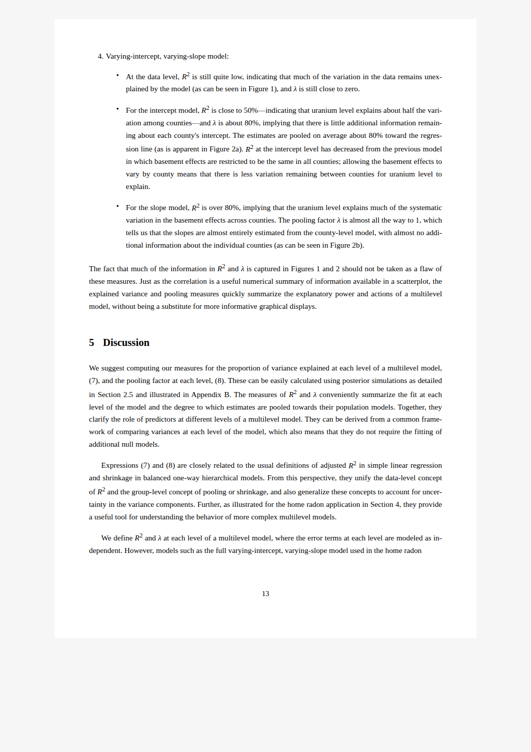4. Varying-intercept, varying-slope model:
At the data level, R2 is still quite low, indicating that much of the variation in the data remains unexplained by the model (as can be seen in Figure 1), and λ is still close to zero.
For the intercept model, R2 is close to 50%—indicating that uranium level explains about half the variation among counties—and λ is about 80%, implying that there is little additional information remaining about each county's intercept. The estimates are pooled on average about 80% toward the regression line (as is apparent in Figure 2a). R2 at the intercept level has decreased from the previous model in which basement effects are restricted to be the same in all counties; allowing the basement effects to vary by county means that there is less variation remaining between counties for uranium level to explain.
For the slope model, R2 is over 80%, implying that the uranium level explains much of the systematic variation in the basement effects across counties. The pooling factor λ is almost all the way to 1, which tells us that the slopes are almost entirely estimated from the county-level model, with almost no additional information about the individual counties (as can be seen in Figure 2b).
The fact that much of the information in R2 and λ is captured in Figures 1 and 2 should not be taken as a flaw of these measures. Just as the correlation is a useful numerical summary of information available in a scatterplot, the explained variance and pooling measures quickly summarize the explanatory power and actions of a multilevel model, without being a substitute for more informative graphical displays.
5 Discussion
We suggest computing our measures for the proportion of variance explained at each level of a multilevel model, (7), and the pooling factor at each level, (8). These can be easily calculated using posterior simulations as detailed in Section 2.5 and illustrated in Appendix B. The measures of R2 and λ conveniently summarize the fit at each level of the model and the degree to which estimates are pooled towards their population models. Together, they clarify the role of predictors at different levels of a multilevel model. They can be derived from a common framework of comparing variances at each level of the model, which also means that they do not require the fitting of additional null models.
Expressions (7) and (8) are closely related to the usual definitions of adjusted R2 in simple linear regression and shrinkage in balanced one-way hierarchical models. From this perspective, they unify the data-level concept of R2 and the group-level concept of pooling or shrinkage, and also generalize these concepts to account for uncertainty in the variance components. Further, as illustrated for the home radon application in Section 4, they provide a useful tool for understanding the behavior of more complex multilevel models.
We define R2 and λ at each level of a multilevel model, where the error terms at each level are modeled as independent. However, models such as the full varying-intercept, varying-slope model used in the home radon
13